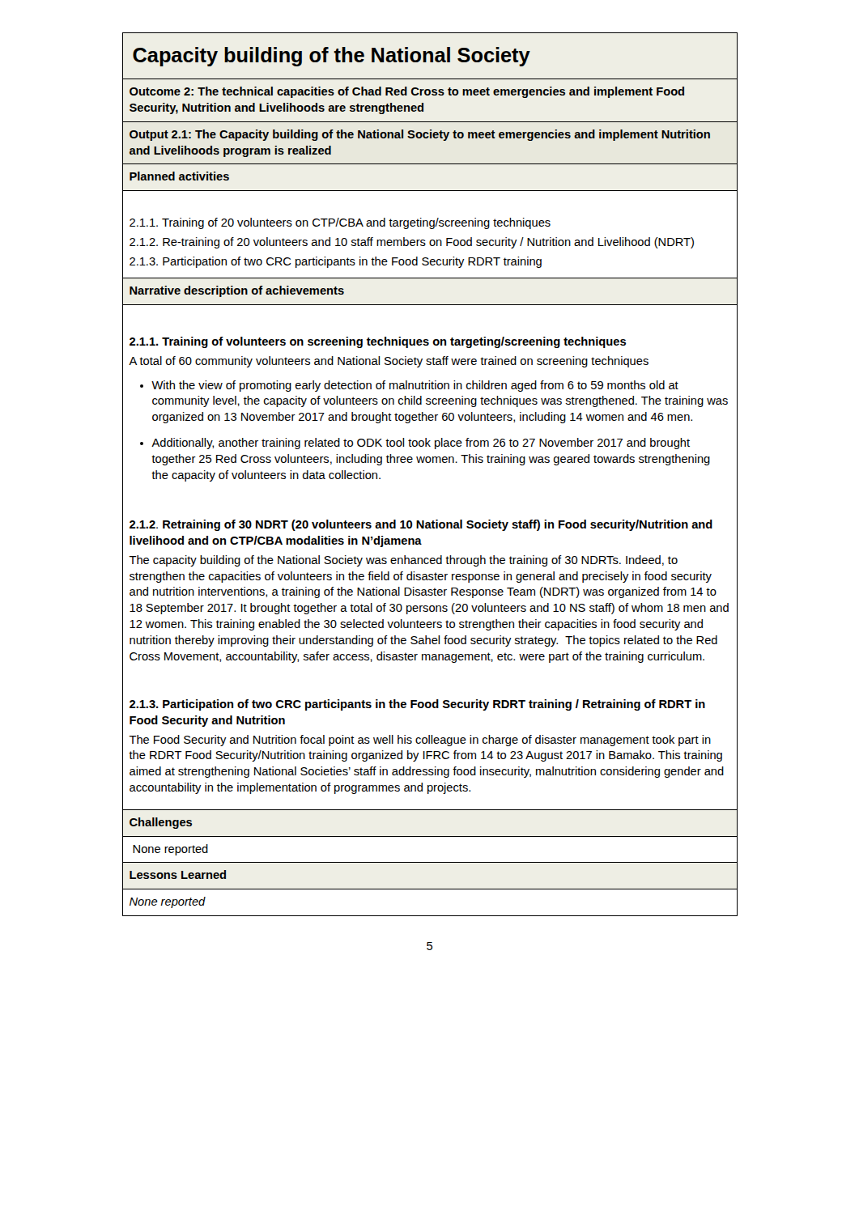| Capacity building of the National Society |
| Outcome 2: The technical capacities of Chad Red Cross to meet emergencies and implement Food Security, Nutrition and Livelihoods are strengthened |
| Output 2.1: The Capacity building of the National Society to meet emergencies and implement Nutrition and Livelihoods program is realized |
| Planned activities |
| 2.1.1. Training of 20 volunteers on CTP/CBA and targeting/screening techniques 2.1.2. Re-training of 20 volunteers and 10 staff members on Food security / Nutrition and Livelihood (NDRT) 2.1.3. Participation of two CRC participants in the Food Security RDRT training |
| Narrative description of achievements |
| 2.1.1. Training of volunteers on screening techniques on targeting/screening techniques A total of 60 community volunteers and National Society staff were trained on screening techniques With the view of promoting early detection of malnutrition in children aged from 6 to 59 months old at community level, the capacity of volunteers on child screening techniques was strengthened. The training was organized on 13 November 2017 and brought together 60 volunteers, including 14 women and 46 men. Additionally, another training related to ODK tool took place from 26 to 27 November 2017 and brought together 25 Red Cross volunteers, including three women. This training was geared towards strengthening the capacity of volunteers in data collection. 2.1.2 . Retraining of 30 NDRT (20 volunteers and 10 National Society staff) in Food security/Nutrition and livelihood and on CTP/CBA modalities in N’djamena The capacity building of the National Society was enhanced through the training of 30 NDRTs. Indeed, to strengthen the capacities of volunteers in the field of disaster response in general and precisely in food security and nutrition interventions, a training of the National Disaster Response Team (NDRT) was organized from 14 to 18 September 2017. It brought together a total of 30 persons (20 volunteers and 10 NS staff) of whom 18 men and 12 women. This training enabled the 30 selected volunteers to strengthen their capacities in food security and nutrition thereby improving their understanding of the Sahel food security strategy. The topics related to the Red Cross Movement, accountability, safer access, disaster management, etc. were part of the training curriculum. 2.1.3. Participation of two CRC participants in the Food Security RDRT training / Retraining of RDRT in Food Security and Nutrition The Food Security and Nutrition focal point as well his colleague in charge of disaster management took part in the RDRT Food Security/Nutrition training organized by IFRC from 14 to 23 August 2017 in Bamako. This training aimed at strengthening National Societies’ staff in addressing food insecurity, malnutrition considering gender and accountability in the implementation of programmes and projects. |
| Challenges |
| None reported |
| Lessons Learned |
| None reported |
5